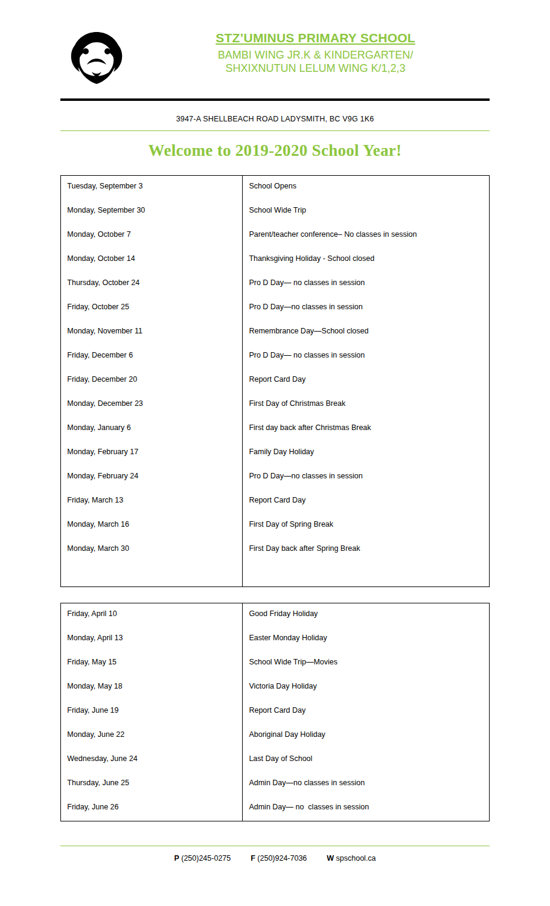STZ’UMINUS PRIMARY SCHOOL
BAMBI WING JR.K & KINDERGARTEN/
SHXIXNUTUN LELUM WING K/1,2,3
3947-A SHELLBEACH ROAD LADYSMITH, BC V9G 1K6
Welcome to 2019-2020 School Year!
| Tuesday, September 3 | School Opens |
| Monday, September 30 | School Wide Trip |
| Monday, October 7 | Parent/teacher conference– No classes in session |
| Monday, October 14 | Thanksgiving Holiday - School closed |
| Thursday, October 24 | Pro D Day— no classes in session |
| Friday, October 25 | Pro D Day—no classes in session |
| Monday, November 11 | Remembrance Day—School closed |
| Friday, December 6 | Pro D Day— no classes in session |
| Friday, December 20 | Report Card Day |
| Monday, December 23 | First Day of Christmas Break |
| Monday, January 6 | First day back after Christmas Break |
| Monday, February 17 | Family Day Holiday |
| Monday, February 24 | Pro D Day—no classes in session |
| Friday, March 13 | Report Card Day |
| Monday, March 16 | First Day of Spring Break |
| Monday, March 30 | First Day back after Spring Break |
| Friday, April 10 | Good Friday Holiday |
| Monday, April 13 | Easter Monday Holiday |
| Friday, May 15 | School Wide Trip—Movies |
| Monday, May 18 | Victoria Day Holiday |
| Friday, June 19 | Report Card Day |
| Monday, June 22 | Aboriginal Day Holiday |
| Wednesday, June 24 | Last Day of School |
| Thursday, June 25 | Admin Day—no classes in session |
| Friday, June 26 | Admin Day— no classes in session |
P (250)245-0275 F (250)924-7036 W spschool.ca